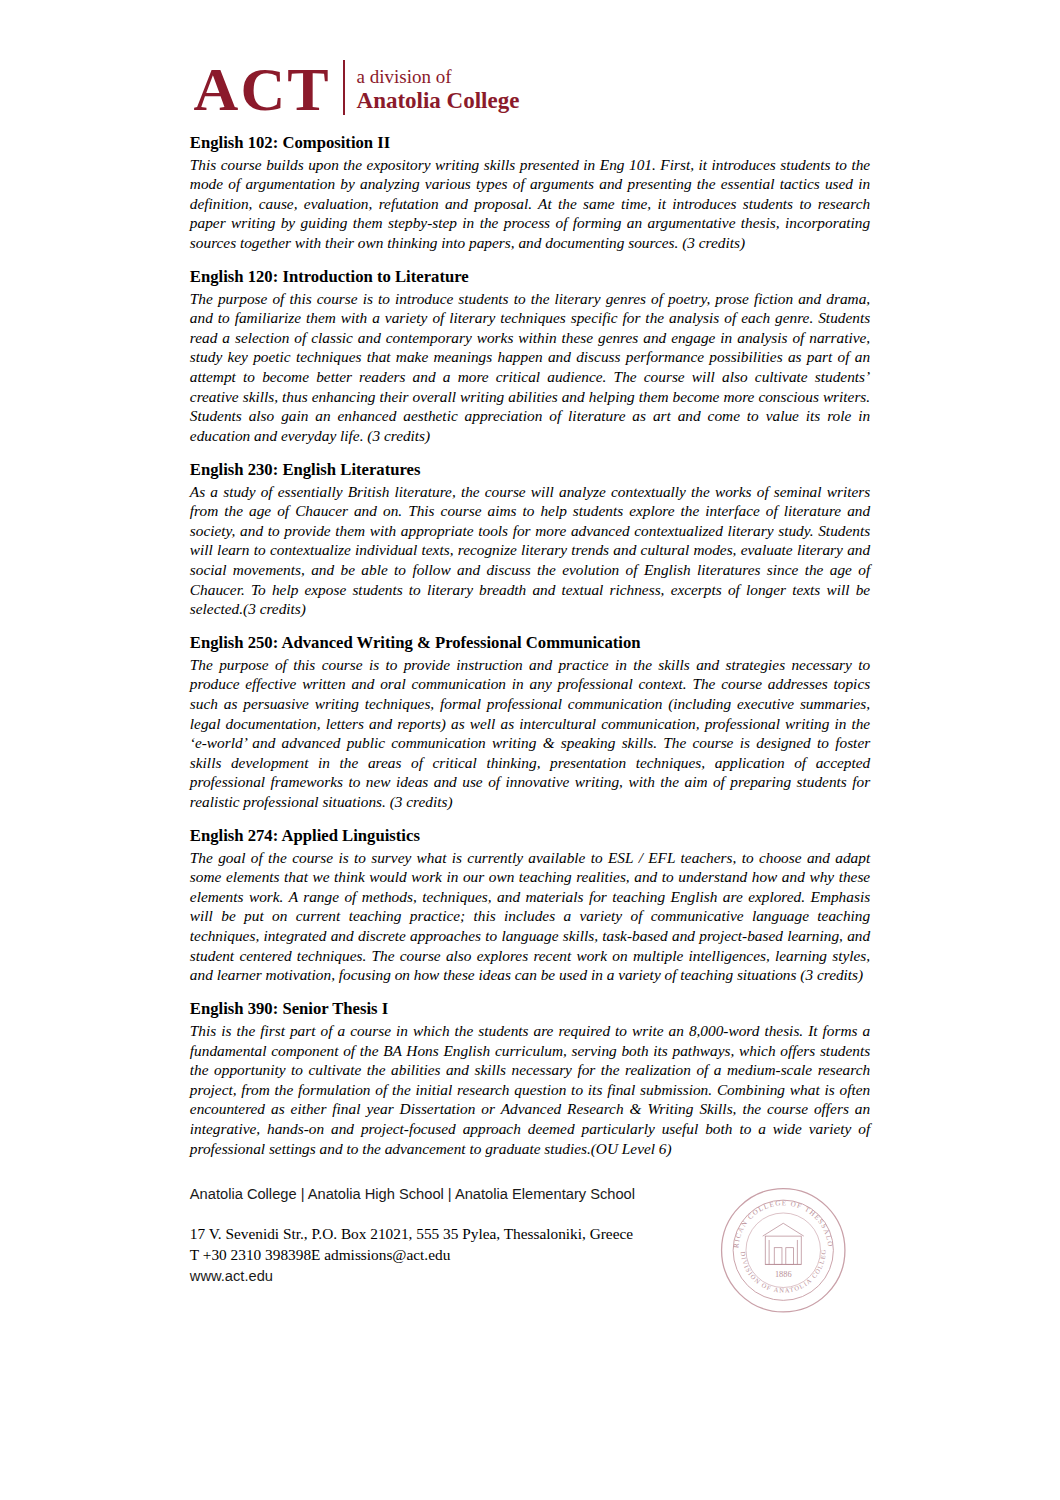ACT
a division of
Anatolia College
English 102: Composition II
This course builds upon the expository writing skills presented in Eng 101. First, it introduces students to the mode of argumentation by analyzing various types of arguments and presenting the essential tactics used in definition, cause, evaluation, refutation and proposal. At the same time, it introduces students to research paper writing by guiding them stepby-step in the process of forming an argumentative thesis, incorporating sources together with their own thinking into papers, and documenting sources. (3 credits)
English 120: Introduction to Literature
The purpose of this course is to introduce students to the literary genres of poetry, prose fiction and drama, and to familiarize them with a variety of literary techniques specific for the analysis of each genre. Students read a selection of classic and contemporary works within these genres and engage in analysis of narrative, study key poetic techniques that make meanings happen and discuss performance possibilities as part of an attempt to become better readers and a more critical audience. The course will also cultivate students’ creative skills, thus enhancing their overall writing abilities and helping them become more conscious writers. Students also gain an enhanced aesthetic appreciation of literature as art and come to value its role in education and everyday life. (3 credits)
English 230: English Literatures
As a study of essentially British literature, the course will analyze contextually the works of seminal writers from the age of Chaucer and on. This course aims to help students explore the interface of literature and society, and to provide them with appropriate tools for more advanced contextualized literary study. Students will learn to contextualize individual texts, recognize literary trends and cultural modes, evaluate literary and social movements, and be able to follow and discuss the evolution of English literatures since the age of Chaucer. To help expose students to literary breadth and textual richness, excerpts of longer texts will be selected.(3 credits)
English 250: Advanced Writing & Professional Communication
The purpose of this course is to provide instruction and practice in the skills and strategies necessary to produce effective written and oral communication in any professional context. The course addresses topics such as persuasive writing techniques, formal professional communication (including executive summaries, legal documentation, letters and reports) as well as intercultural communication, professional writing in the ‘e-world’ and advanced public communication writing & speaking skills. The course is designed to foster skills development in the areas of critical thinking, presentation techniques, application of accepted professional frameworks to new ideas and use of innovative writing, with the aim of preparing students for realistic professional situations. (3 credits)
English 274: Applied Linguistics
The goal of the course is to survey what is currently available to ESL / EFL teachers, to choose and adapt some elements that we think would work in our own teaching realities, and to understand how and why these elements work. A range of methods, techniques, and materials for teaching English are explored. Emphasis will be put on current teaching practice; this includes a variety of communicative language teaching techniques, integrated and discrete approaches to language skills, task-based and project-based learning, and student centered techniques. The course also explores recent work on multiple intelligences, learning styles, and learner motivation, focusing on how these ideas can be used in a variety of teaching situations (3 credits)
English 390: Senior Thesis I
This is the first part of a course in which the students are required to write an 8,000-word thesis. It forms a fundamental component of the BA Hons English curriculum, serving both its pathways, which offers students the opportunity to cultivate the abilities and skills necessary for the realization of a medium-scale research project, from the formulation of the initial research question to its final submission. Combining what is often encountered as either final year Dissertation or Advanced Research & Writing Skills, the course offers an integrative, hands-on and project-focused approach deemed particularly useful both to a wide variety of professional settings and to the advancement to graduate studies.(OU Level 6)
Anatolia College | Anatolia High School | Anatolia Elementary School
17 V. Sevenidi Str., P.O. Box 21021, 555 35 Pylea, Thessaloniki, Greece
T +30 2310 398398E admissions@act.edu
www.act.edu
AMERICAN COLLEGE OF THESSALONIKI A DIVISION OF ANATOLIA COLLEGE 1886